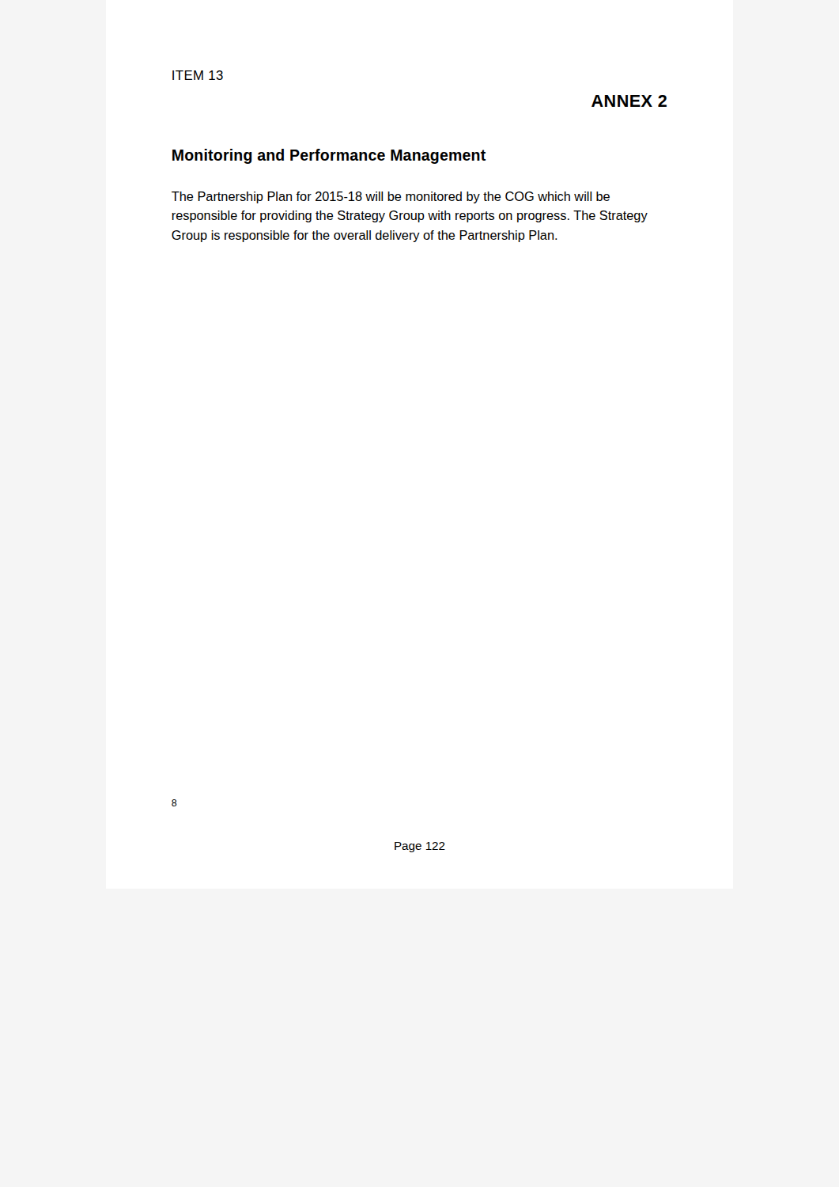ITEM 13
ANNEX 2
Monitoring and Performance Management
The Partnership Plan for 2015-18 will be monitored by the COG which will be responsible for providing the Strategy Group with reports on progress. The Strategy Group is responsible for the overall delivery of the Partnership Plan.
8
Page 122